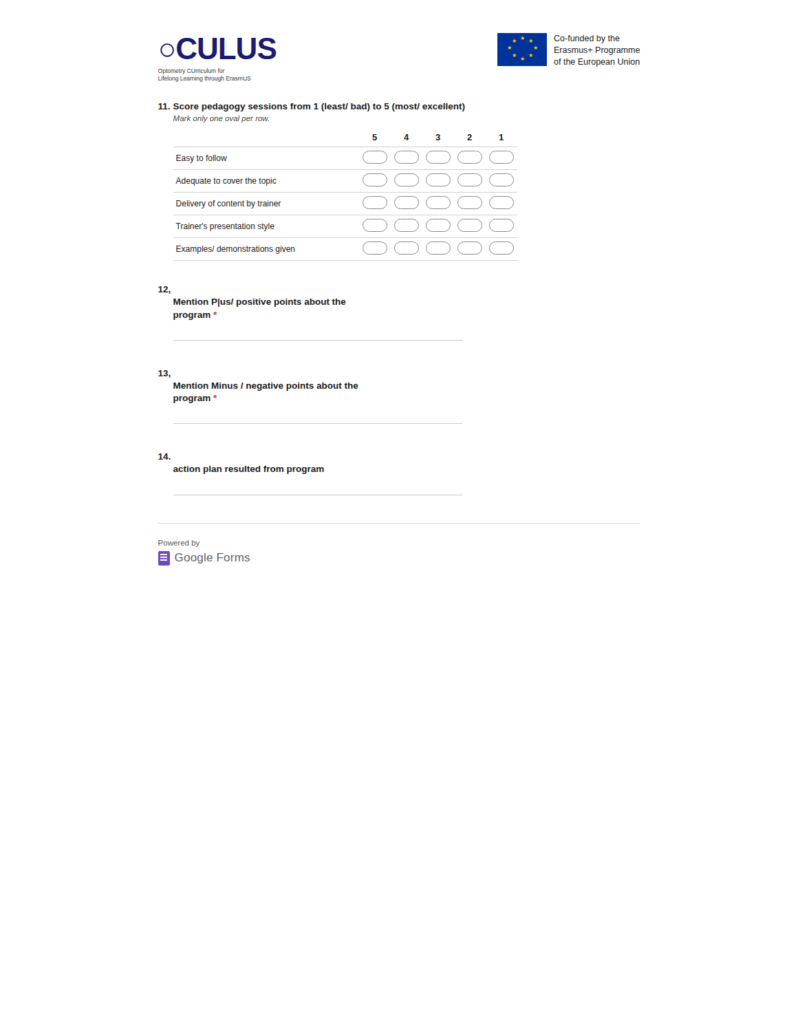○CULUS
Optometry CUrriculum for
Lifelong Learning through ErasmUS
★ ★ ★ ★ ★ ★ ★ ★
Co-funded by the
Erasmus+ Programme
of the European Union
11. Score pedagogy sessions from 1 (least/ bad) to 5 (most/ excellent)
Mark only one oval per row.
| | 5 | 4 | 3 | 2 | 1 |
| --- | --- | --- | --- | --- | --- |
| Easy to follow | | | | | |
| Adequate to cover the topic | | | | | |
| Delivery of content by trainer | | | | | |
| Trainer's presentation style | | | | | |
| Examples/ demonstrations given | | | | | |
12,
Mention P|us/ positive points about the
program *
13,
Mention Minus / negative points about the
program *
14.
action plan resulted from program
Powered by
Google Forms